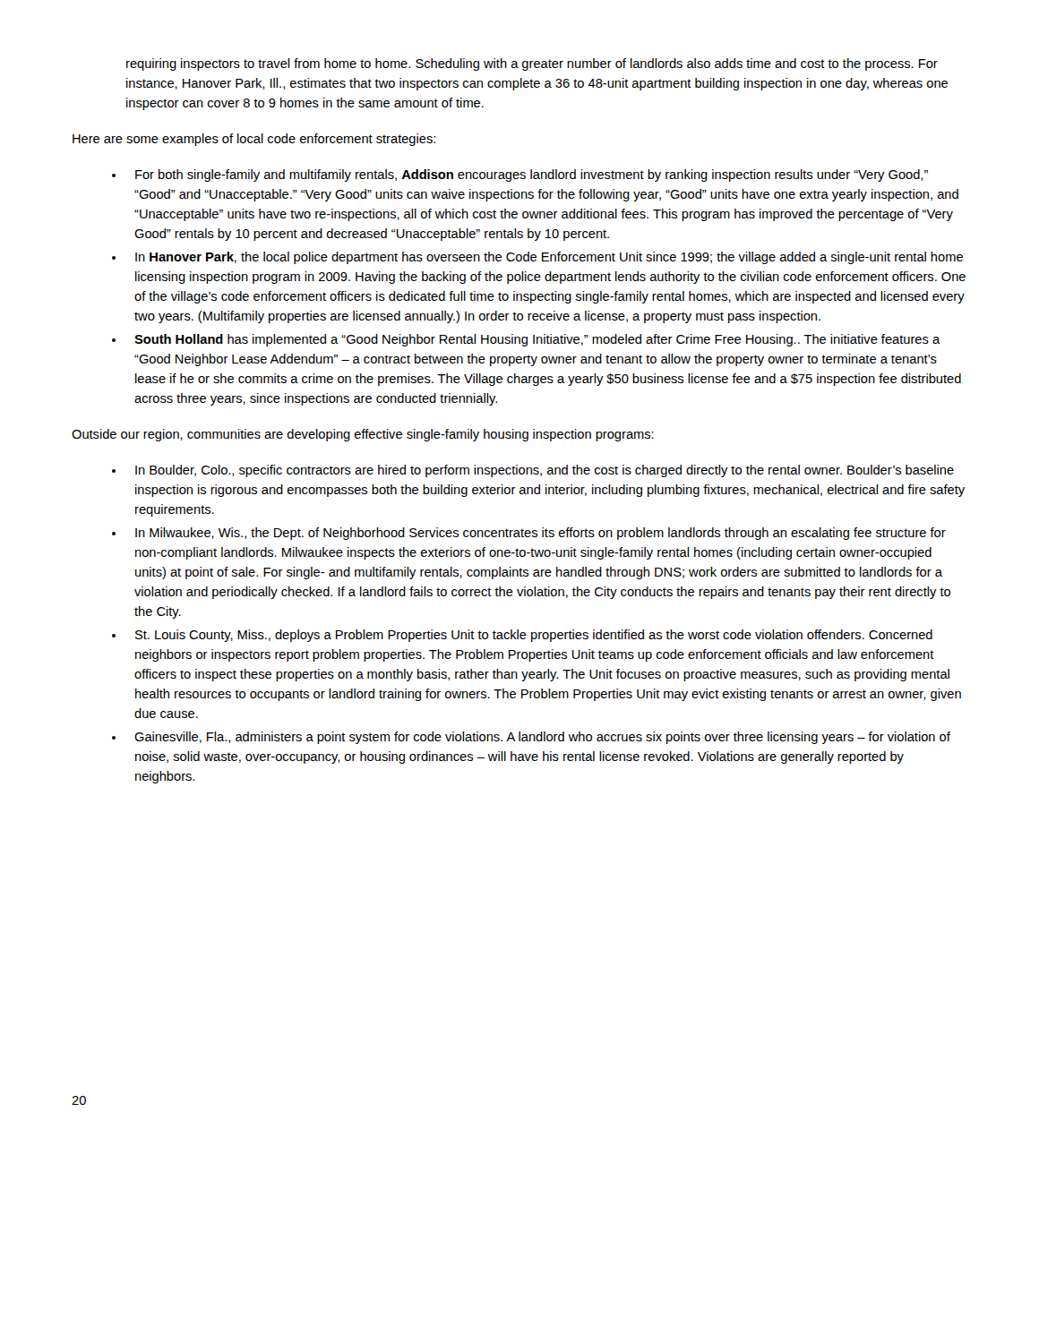requiring inspectors to travel from home to home. Scheduling with a greater number of landlords also adds time and cost to the process. For instance, Hanover Park, Ill., estimates that two inspectors can complete a 36 to 48-unit apartment building inspection in one day, whereas one inspector can cover 8 to 9 homes in the same amount of time.
Here are some examples of local code enforcement strategies:
For both single-family and multifamily rentals, Addison encourages landlord investment by ranking inspection results under “Very Good,” “Good” and “Unacceptable.” “Very Good” units can waive inspections for the following year, “Good” units have one extra yearly inspection, and “Unacceptable” units have two re-inspections, all of which cost the owner additional fees. This program has improved the percentage of “Very Good” rentals by 10 percent and decreased “Unacceptable” rentals by 10 percent.
In Hanover Park, the local police department has overseen the Code Enforcement Unit since 1999; the village added a single-unit rental home licensing inspection program in 2009. Having the backing of the police department lends authority to the civilian code enforcement officers. One of the village’s code enforcement officers is dedicated full time to inspecting single-family rental homes, which are inspected and licensed every two years. (Multifamily properties are licensed annually.) In order to receive a license, a property must pass inspection.
South Holland has implemented a “Good Neighbor Rental Housing Initiative,” modeled after Crime Free Housing.. The initiative features a “Good Neighbor Lease Addendum” – a contract between the property owner and tenant to allow the property owner to terminate a tenant’s lease if he or she commits a crime on the premises. The Village charges a yearly $50 business license fee and a $75 inspection fee distributed across three years, since inspections are conducted triennially.
Outside our region, communities are developing effective single-family housing inspection programs:
In Boulder, Colo., specific contractors are hired to perform inspections, and the cost is charged directly to the rental owner. Boulder’s baseline inspection is rigorous and encompasses both the building exterior and interior, including plumbing fixtures, mechanical, electrical and fire safety requirements.
In Milwaukee, Wis., the Dept. of Neighborhood Services concentrates its efforts on problem landlords through an escalating fee structure for non-compliant landlords. Milwaukee inspects the exteriors of one-to-two-unit single-family rental homes (including certain owner-occupied units) at point of sale. For single- and multifamily rentals, complaints are handled through DNS; work orders are submitted to landlords for a violation and periodically checked. If a landlord fails to correct the violation, the City conducts the repairs and tenants pay their rent directly to the City.
St. Louis County, Miss., deploys a Problem Properties Unit to tackle properties identified as the worst code violation offenders. Concerned neighbors or inspectors report problem properties. The Problem Properties Unit teams up code enforcement officials and law enforcement officers to inspect these properties on a monthly basis, rather than yearly. The Unit focuses on proactive measures, such as providing mental health resources to occupants or landlord training for owners. The Problem Properties Unit may evict existing tenants or arrest an owner, given due cause.
Gainesville, Fla., administers a point system for code violations. A landlord who accrues six points over three licensing years – for violation of noise, solid waste, over-occupancy, or housing ordinances – will have his rental license revoked. Violations are generally reported by neighbors.
20